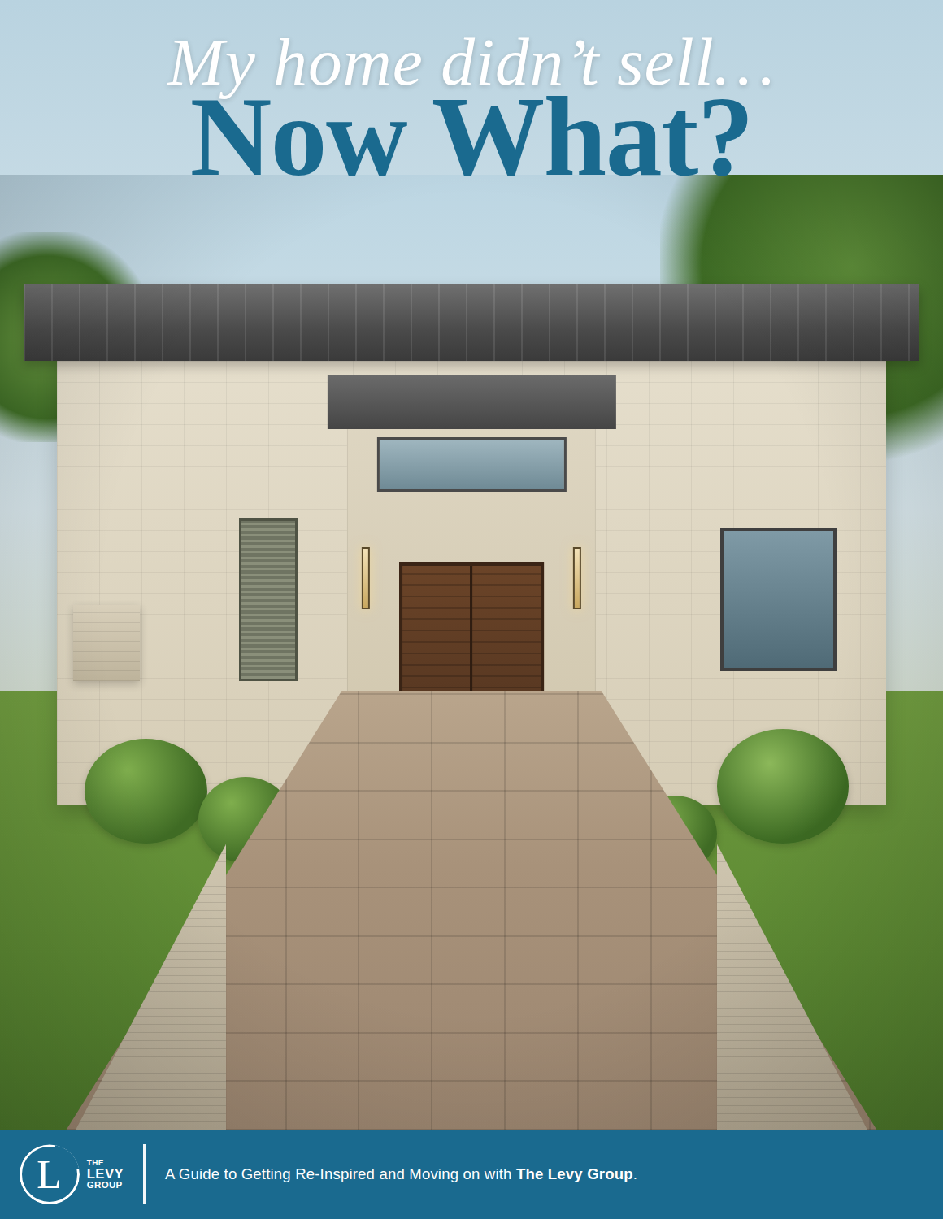My home didn’t sell… Now What?
L
The Levy Group
A Guide to Getting Re-Inspired and Moving on with The Levy Group.